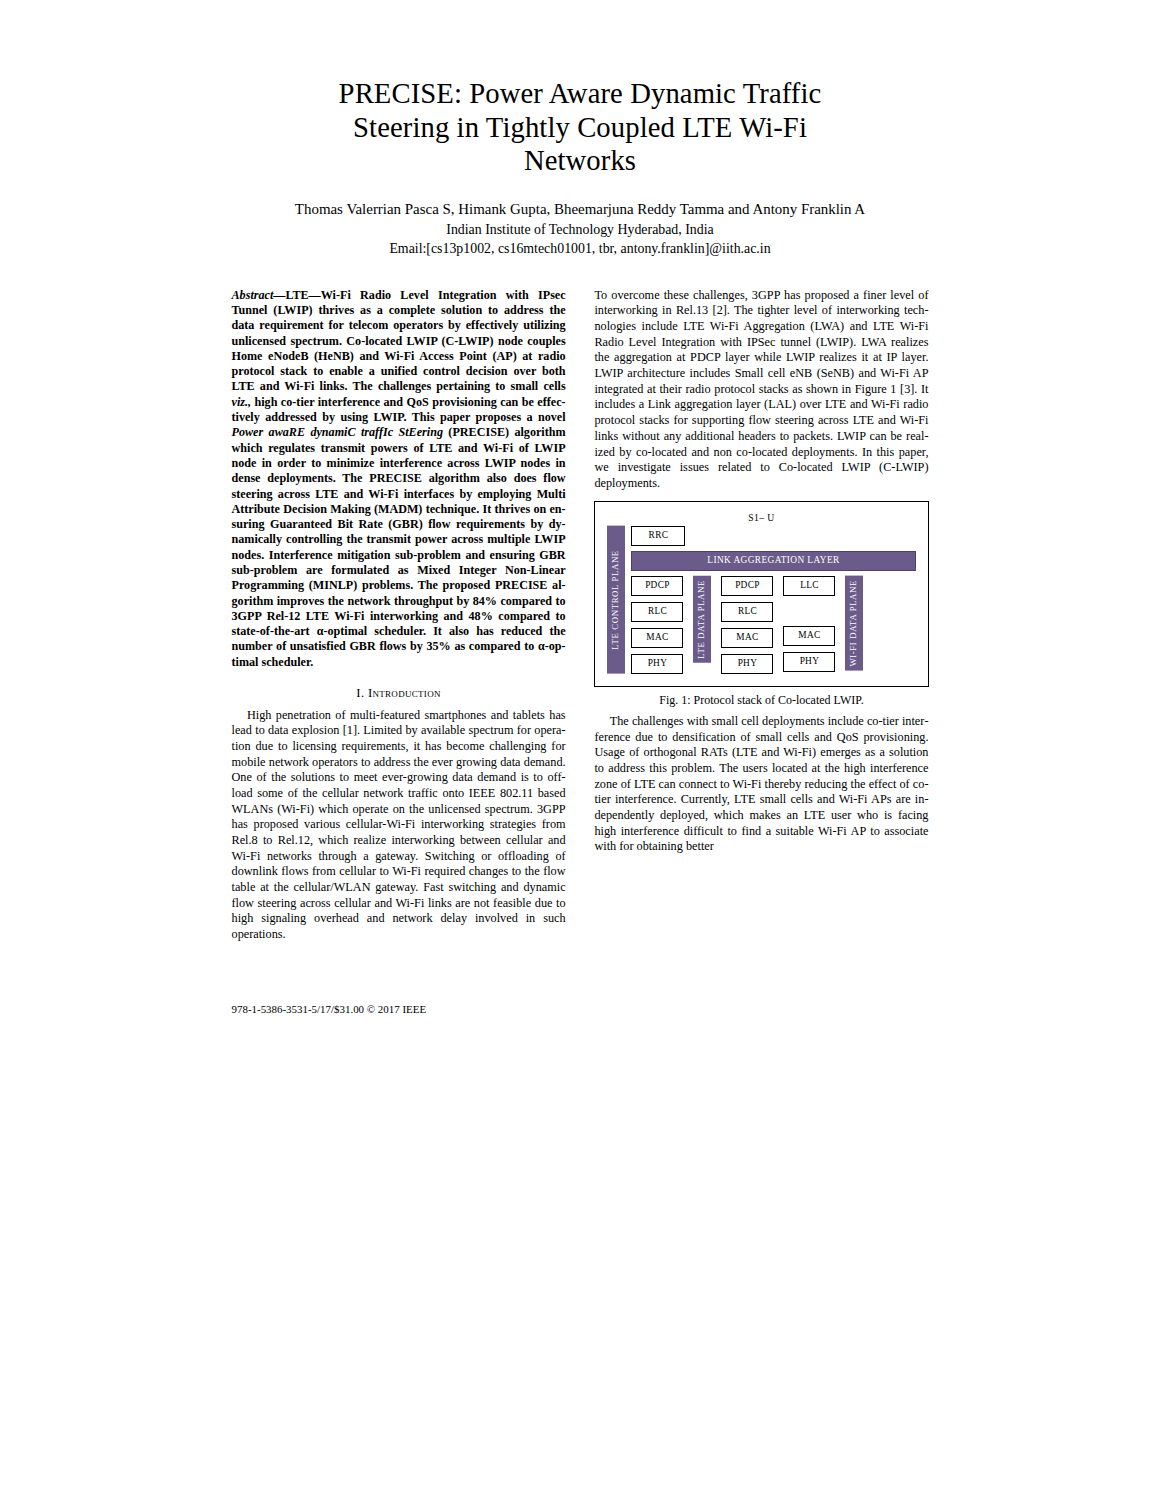PRECISE: Power Aware Dynamic Traffic
Steering in Tightly Coupled LTE Wi-Fi
Networks
Thomas Valerrian Pasca S, Himank Gupta, Bheemarjuna Reddy Tamma and Antony Franklin A
Indian Institute of Technology Hyderabad, India
Email:[cs13p1002, cs16mtech01001, tbr, antony.franklin]@iith.ac.in
Abstract—LTE—Wi-Fi Radio Level Integration with IPsec Tunnel (LWIP) thrives as a complete solution to address the data requirement for telecom operators by effectively utilizing unlicensed spectrum. Co-located LWIP (C-LWIP) node couples Home eNodeB (HeNB) and Wi-Fi Access Point (AP) at radio protocol stack to enable a unified control decision over both LTE and Wi-Fi links. The challenges pertaining to small cells viz., high co-tier interference and QoS provisioning can be effectively addressed by using LWIP. This paper proposes a novel Power awaRE dynamiC traffIc StEering (PRECISE) algorithm which regulates transmit powers of LTE and Wi-Fi of LWIP node in order to minimize interference across LWIP nodes in dense deployments. The PRECISE algorithm also does flow steering across LTE and Wi-Fi interfaces by employing Multi Attribute Decision Making (MADM) technique. It thrives on ensuring Guaranteed Bit Rate (GBR) flow requirements by dynamically controlling the transmit power across multiple LWIP nodes. Interference mitigation sub-problem and ensuring GBR sub-problem are formulated as Mixed Integer Non-Linear Programming (MINLP) problems. The proposed PRECISE algorithm improves the network throughput by 84% compared to 3GPP Rel-12 LTE Wi-Fi interworking and 48% compared to state-of-the-art α-optimal scheduler. It also has reduced the number of unsatisfied GBR flows by 35% as compared to α-optimal scheduler.
I. Introduction
High penetration of multi-featured smartphones and tablets has lead to data explosion [1]. Limited by available spectrum for operation due to licensing requirements, it has become challenging for mobile network operators to address the ever growing data demand. One of the solutions to meet ever-growing data demand is to offload some of the cellular network traffic onto IEEE 802.11 based WLANs (Wi-Fi) which operate on the unlicensed spectrum. 3GPP has proposed various cellular-Wi-Fi interworking strategies from Rel.8 to Rel.12, which realize interworking between cellular and Wi-Fi networks through a gateway. Switching or offloading of downlink flows from cellular to Wi-Fi required changes to the flow table at the cellular/WLAN gateway. Fast switching and dynamic flow steering across cellular and Wi-Fi links are not feasible due to high signaling overhead and network delay involved in such operations.
To overcome these challenges, 3GPP has proposed a finer level of interworking in Rel.13 [2]. The tighter level of interworking technologies include LTE Wi-Fi Aggregation (LWA) and LTE Wi-Fi Radio Level Integration with IPSec tunnel (LWIP). LWA realizes the aggregation at PDCP layer while LWIP realizes it at IP layer. LWIP architecture includes Small cell eNB (SeNB) and Wi-Fi AP integrated at their radio protocol stacks as shown in Figure 1 [3]. It includes a Link aggregation layer (LAL) over LTE and Wi-Fi radio protocol stacks for supporting flow steering across LTE and Wi-Fi links without any additional headers to packets. LWIP can be realized by co-located and non co-located deployments. In this paper, we investigate issues related to Co-located LWIP (C-LWIP) deployments.
S1– U
LTE CONTROL PLANE
RRC
LINK AGGREGATION LAYER
PDCP
RLC
MAC
PHY
LTE DATA PLANE
PDCP
RLC
MAC
PHY
LLC
MAC
PHY
WI-FI DATA PLANE
Fig. 1: Protocol stack of Co-located LWIP.
The challenges with small cell deployments include co-tier interference due to densification of small cells and QoS provisioning. Usage of orthogonal RATs (LTE and Wi-Fi) emerges as a solution to address this problem. The users located at the high interference zone of LTE can connect to Wi-Fi thereby reducing the effect of co-tier interference. Currently, LTE small cells and Wi-Fi APs are independently deployed, which makes an LTE user who is facing high interference difficult to find a suitable Wi-Fi AP to associate with for obtaining better
978-1-5386-3531-5/17/$31.00 © 2017 IEEE